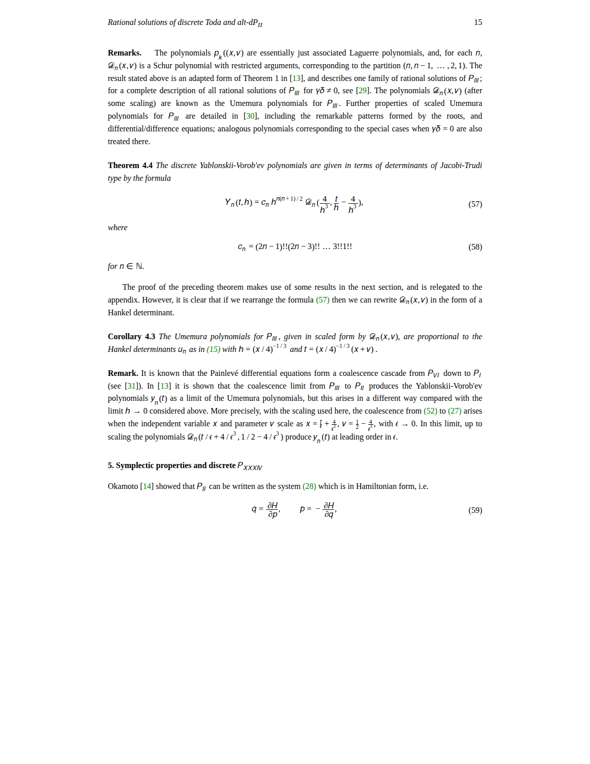Rational solutions of discrete Toda and alt-dPII 15
Remarks. The polynomials pk((x,ν) are essentially just associated Laguerre polynomials, and, for each n, 𝒟n(x,ν) is a Schur polynomial with restricted arguments, corresponding to the partition (n,n−1,…,2,1). The result stated above is an adapted form of Theorem 1 in [13], and describes one family of rational solutions of PIII; for a complete description of all rational solutions of PIII for γδ≠0, see [29]. The polynomials 𝒟n(x,ν) (after some scaling) are known as the Umemura polynomials for PIII. Further properties of scaled Umemura polynomials for PIII are detailed in [30], including the remarkable patterns formed by the roots, and differential/difference equations; analogous polynomials corresponding to the special cases when γδ=0 are also treated there.
Theorem 4.4 The discrete Yablonskii-Vorob'ev polynomials are given in terms of determinants of Jacobi-Trudi type by the formula
Yn(t,h) = cn hn(n+1)/2 𝒟n ( 4h3 , th − 4h3 ) , (57)
where
cn = (2n−1)!! (2n−3)!! … 3!! 1!! (58)
for n∈ℕ.
The proof of the preceding theorem makes use of some results in the next section, and is relegated to the appendix. However, it is clear that if we rearrange the formula (57) then we can rewrite 𝒟n(x,ν) in the form of a Hankel determinant.
Corollary 4.3 The Umemura polynomials for PIII, given in scaled form by 𝒟n(x,ν), are proportional to the Hankel determinants un as in (15) with h=(x/4)−1/3 and t=(x/4)−1/3(x+ν) .
Remark. It is known that the Painlevé differential equations form a coalescence cascade from PVI down to PI (see [31]). In [13] it is shown that the coalescence limit from PIII to PII produces the Yablonskii-Vorob'ev polynomials yn(t) as a limit of the Umemura polynomials, but this arises in a different way compared with the limit h→0 considered above. More precisely, with the scaling used here, the coalescence from (52) to (27) arises when the independent variable x and parameter ν scale as x=tϵ+4ϵ3, ν=12−4ϵ3, with ϵ→0. In this limit, up to scaling the polynomials 𝒟n(t/ϵ+4/ϵ3,1/2−4/ϵ3) produce yn(t) at leading order in ϵ.
5. Symplectic properties and discrete PXXXIV
Okamoto [14] showed that PII can be written as the system (28) which is in Hamiltonian form, i.e.
q̇ = ∂H∂p , ṗ = − ∂H∂q , (59)